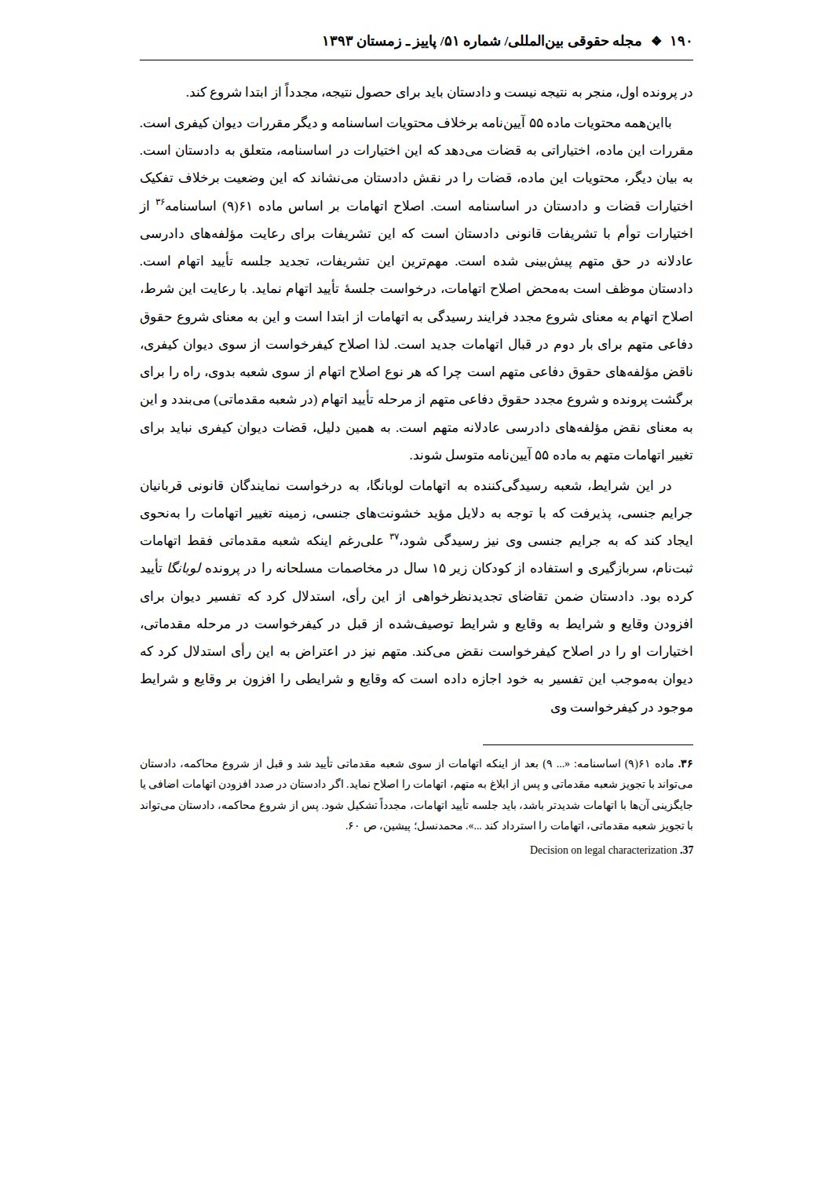۱۹۰ ❖ مجله حقوقی بین‌المللی/ شماره ۵۱/ پاییز ـ زمستان ۱۳۹۳
در پرونده اول، منجر به نتیجه نیست و دادستان باید برای حصول نتیجه، مجدداً از ابتدا شروع کند.
بااین‌همه محتویات ماده ۵۵ آیین‌نامه برخلاف محتویات اساسنامه و دیگر مقررات دیوان کیفری است. مقررات این ماده، اختیاراتی به قضات می‌دهد که این اختیارات در اساسنامه، متعلق به دادستان است. به بیان دیگر، محتویات این ماده، قضات را در نقش دادستان می‌نشاند که این وضعیت برخلاف تفکیک اختیارات قضات و دادستان در اساسنامه است. اصلاح اتهامات بر اساس ماده ۶۱(۹) اساسنامه۳۶ از اختیارات توأم با تشریفات قانونی دادستان است که این تشریفات برای رعایت مؤلفه‌های دادرسی عادلانه در حق متهم پیش‌بینی شده است. مهم‌ترین این تشریفات، تجدید جلسه تأیید اتهام است. دادستان موظف است به‌محض اصلاح اتهامات، درخواست جلسۀ تأیید اتهام نماید. با رعایت این شرط، اصلاح اتهام به معنای شروع مجدد فرایند رسیدگی به اتهامات از ابتدا است و این به معنای شروع حقوق دفاعی متهم برای بار دوم در قبال اتهامات جدید است. لذا اصلاح کیفرخواست از سوی دیوان کیفری، ناقض مؤلفه‌های حقوق دفاعی متهم است چرا که هر نوع اصلاح اتهام از سوی شعبه بدوی، راه را برای برگشت پرونده و شروع مجدد حقوق دفاعی متهم از مرحله تأیید اتهام (در شعبه مقدماتی) می‌بندد و این به معنای نقض مؤلفه‌های دادرسی عادلانه متهم است. به همین دلیل، قضات دیوان کیفری نباید برای تغییر اتهامات متهم به ماده ۵۵ آیین‌نامه متوسل شوند.
در این شرایط، شعبه رسیدگی‌کننده به اتهامات لوبانگا، به درخواست نمایندگان قانونی قربانیان جرایم جنسی، پذیرفت که با توجه به دلایل مؤید خشونت‌های جنسی، زمینه تغییر اتهامات را به‌نحوی ایجاد کند که به جرایم جنسی وی نیز رسیدگی شود،۳۷ علی‌رغم اینکه شعبه مقدماتی فقط اتهامات ثبت‌نام، سربازگیری و استفاده از کودکان زیر ۱۵ سال در مخاصمات مسلحانه را در پرونده لوبانگا تأیید کرده بود. دادستان ضمن تقاضای تجدیدنظرخواهی از این رأی، استدلال کرد که تفسیر دیوان برای افزودن وقایع و شرایط به وقایع و شرایط توصیف‌شده از قبل در کیفرخواست در مرحله مقدماتی، اختیارات او را در اصلاح کیفرخواست نقض می‌کند. متهم نیز در اعتراض به این رأی استدلال کرد که دیوان به‌موجب این تفسیر به خود اجازه داده است که وقایع و شرایطی را افزون بر وقایع و شرایط موجود در کیفرخواست وی
۳۶. ماده ۶۱(۹) اساسنامه: «... ۹) بعد از اینکه اتهامات از سوی شعبه مقدماتی تأیید شد و قبل از شروع محاکمه، دادستان می‌تواند با تجویز شعبه مقدماتی و پس از ابلاغ به متهم، اتهامات را اصلاح نماید. اگر دادستان در صدد افزودن اتهامات اضافی یا جایگزینی آن‌ها با اتهامات شدیدتر باشد، باید جلسه تأیید اتهامات، مجدداً تشکیل شود. پس از شروع محاکمه، دادستان می‌تواند با تجویز شعبه مقدماتی، اتهامات را استرداد کند ...». محمدنسل؛ پیشین، ص ۶۰.
37. Decision on legal characterization